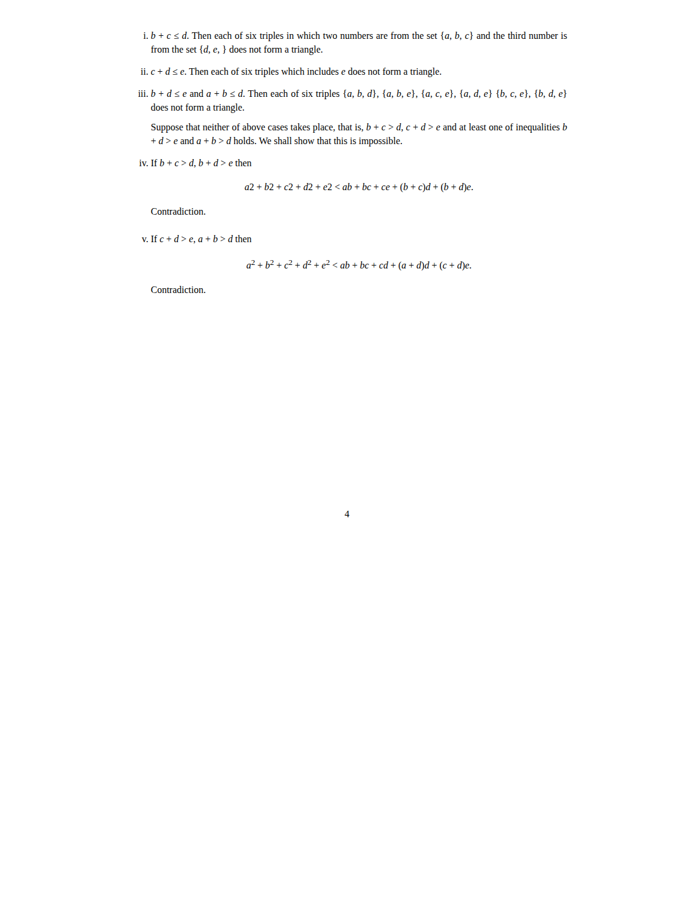b + c ≤ d. Then each of six triples in which two numbers are from the set {a, b, c} and the third number is from the set {d, e, } does not form a triangle.
c + d ≤ e. Then each of six triples which includes e does not form a triangle.
b + d ≤ e and a + b ≤ d. Then each of six triples {a, b, d}, {a, b, e}, {a, c, e}, {a, d, e} {b, c, e}, {b, d, e} does not form a triangle.
Suppose that neither of above cases takes place, that is, b + c > d, c + d > e and at least one of inequalities b + d > e and a + b > d holds. We shall show that this is impossible.
If b + c > d, b + d > e then
a2 + b2 + c2 + d2 + e2 < ab + bc + ce + (b + c)d + (b + d)e.
Contradiction.
If c + d > e, a + b > d then
a2 + b2 + c2 + d2 + e2 < ab + bc + cd + (a + d)d + (c + d)e.
Contradiction.
4